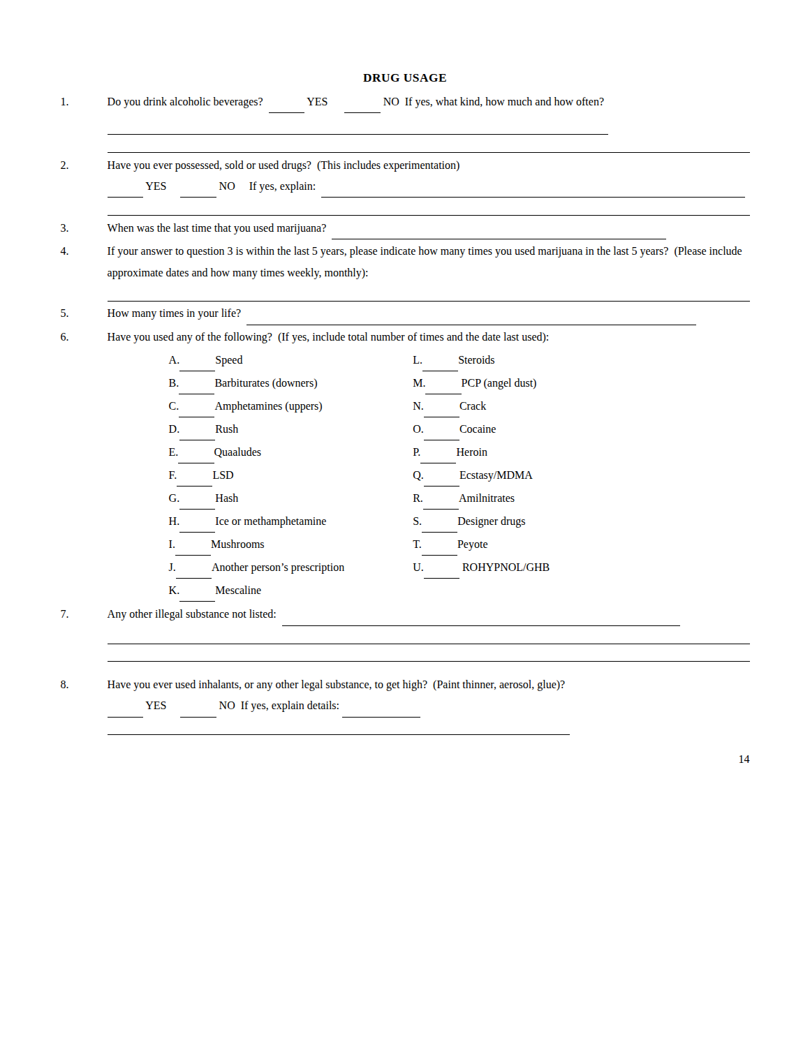DRUG USAGE
1. Do you drink alcoholic beverages? YES NO If yes, what kind, how much and how often?
2. Have you ever possessed, sold or used drugs? (This includes experimentation)
YES NO If yes, explain:
3. When was the last time that you used marijuana?
4. If your answer to question 3 is within the last 5 years, please indicate how many times you used marijuana in the last 5 years? (Please include approximate dates and how many times weekly, monthly):
5. How many times in your life?
6. Have you used any of the following? (If yes, include total number of times and the date last used):
| A. Speed | L. Steroids |
| B. Barbiturates (downers) | M. PCP (angel dust) |
| C. Amphetamines (uppers) | N. Crack |
| D. Rush | O. Cocaine |
| E. Quaaludes | P. Heroin |
| F. LSD | Q. Ecstasy/MDMA |
| G. Hash | R. Amilnitrates |
| H. Ice or methamphetamine | S. Designer drugs |
| I. Mushrooms | T. Peyote |
| J. Another person’s prescription | U. ROHYPNOL/GHB |
| K. Mescaline | |
7. Any other illegal substance not listed:
8. Have you ever used inhalants, or any other legal substance, to get high? (Paint thinner, aerosol, glue)?
YES NO If yes, explain details:
14